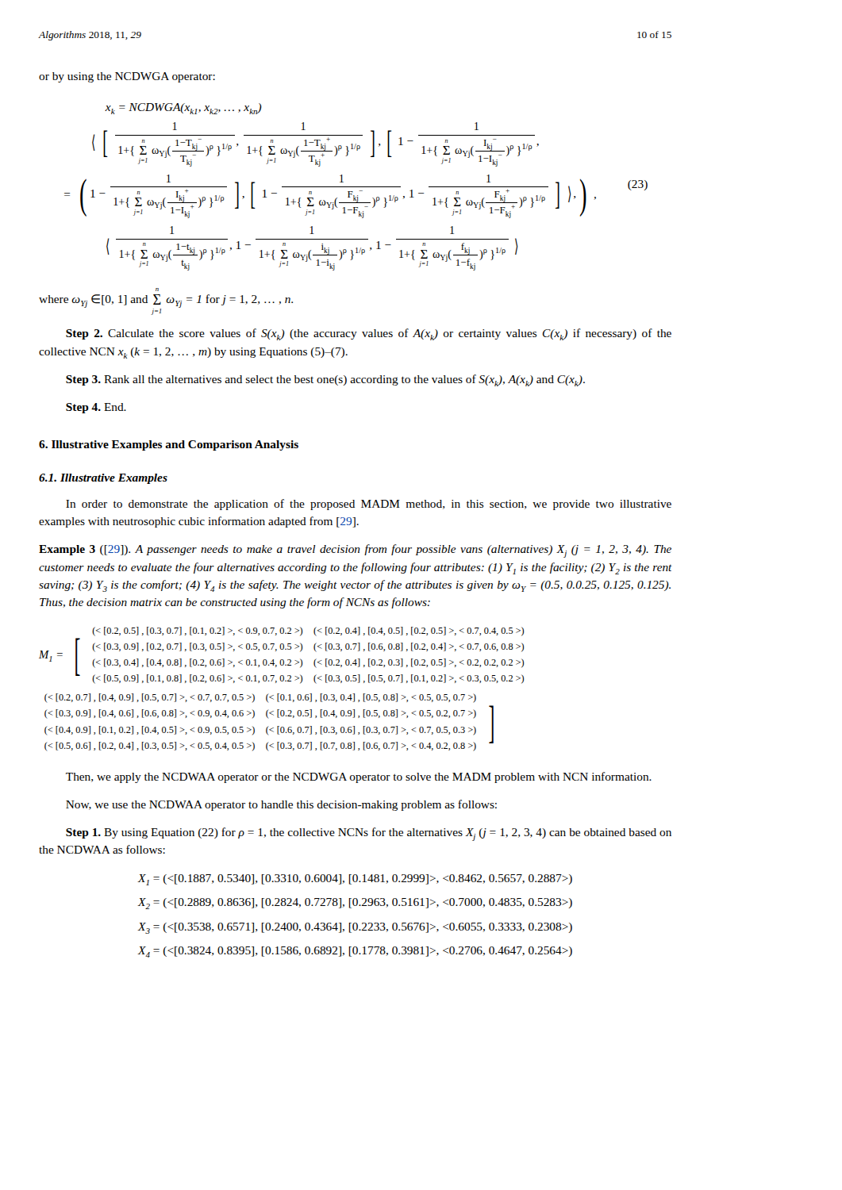Algorithms 2018, 11, 29 10 of 15
or by using the NCDWGA operator:
xk = NCDWGA(xk1, xk2, … , xkn)
= ( ⟨ [ 11+{ nΣj=1 ωYj(1−Tkj−Tkj−)ρ }1/ρ, 11+{ nΣj=1 ωYj(1−Tkj+Tkj+)ρ }1/ρ ], [ 1 − 11+{ nΣj=1 ωYj(Ikj−1−Ikj−)ρ }1/ρ, 1 − 11+{ nΣj=1 ωYj(Ikj+1−Ikj+)ρ }1/ρ ], [ 1 − 11+{ nΣj=1 ωYj(Fkj−1−Fkj−)ρ }1/ρ, 1 − 11+{ nΣj=1 ωYj(Fkj+1−Fkj+)ρ }1/ρ ] ⟩, ⟨ 11+{ nΣj=1 ωYj(1−tkj tkj)ρ }1/ρ, 1 − 11+{ nΣj=1 ωYj(ikj 1−ikj)ρ }1/ρ, 1 − 11+{ nΣj=1 ωYj(fkj 1−fkj)ρ }1/ρ ⟩ ) ,
(23)
where ωYj ∈[0, 1] and nΣj=1 ωYj = 1 for j = 1, 2, … , n.
Step 2. Calculate the score values of S(xk) (the accuracy values of A(xk) or certainty values C(xk) if necessary) of the collective NCN xk (k = 1, 2, … , m) by using Equations (5)–(7).
Step 3. Rank all the alternatives and select the best one(s) according to the values of S(xk), A(xk) and C(xk).
Step 4. End.
6. Illustrative Examples and Comparison Analysis
6.1. Illustrative Examples
In order to demonstrate the application of the proposed MADM method, in this section, we provide two illustrative examples with neutrosophic cubic information adapted from [29].
Example 3 ([29]). A passenger needs to make a travel decision from four possible vans (alternatives) Xj (j = 1, 2, 3, 4). The customer needs to evaluate the four alternatives according to the following four attributes: (1) Y1 is the facility; (2) Y2 is the rent saving; (3) Y3 is the comfort; (4) Y4 is the safety. The weight vector of the attributes is given by ωY = (0.5, 0.0.25, 0.125, 0.125). Thus, the decision matrix can be constructed using the form of NCNs as follows:
M1 = [
| (< [0.2, 0.5] , [0.3, 0.7] , [0.1, 0.2] >, < 0.9, 0.7, 0.2 >) | (< [0.2, 0.4] , [0.4, 0.5] , [0.2, 0.5] >, < 0.7, 0.4, 0.5 >) |
| (< [0.3, 0.9] , [0.2, 0.7] , [0.3, 0.5] >, < 0.5, 0.7, 0.5 >) | (< [0.3, 0.7] , [0.6, 0.8] , [0.2, 0.4] >, < 0.7, 0.6, 0.8 >) |
| (< [0.3, 0.4] , [0.4, 0.8] , [0.2, 0.6] >, < 0.1, 0.4, 0.2 >) | (< [0.2, 0.4] , [0.2, 0.3] , [0.2, 0.5] >, < 0.2, 0.2, 0.2 >) |
| (< [0.5, 0.9] , [0.1, 0.8] , [0.2, 0.6] >, < 0.1, 0.7, 0.2 >) | (< [0.3, 0.5] , [0.5, 0.7] , [0.1, 0.2] >, < 0.3, 0.5, 0.2 >) |
| (< [0.2, 0.7] , [0.4, 0.9] , [0.5, 0.7] >, < 0.7, 0.7, 0.5 >) | (< [0.1, 0.6] , [0.3, 0.4] , [0.5, 0.8] >, < 0.5, 0.5, 0.7 >) |
| (< [0.3, 0.9] , [0.4, 0.6] , [0.6, 0.8] >, < 0.9, 0.4, 0.6 >) | (< [0.2, 0.5] , [0.4, 0.9] , [0.5, 0.8] >, < 0.5, 0.2, 0.7 >) |
| (< [0.4, 0.9] , [0.1, 0.2] , [0.4, 0.5] >, < 0.9, 0.5, 0.5 >) | (< [0.6, 0.7] , [0.3, 0.6] , [0.3, 0.7] >, < 0.7, 0.5, 0.3 >) |
| (< [0.5, 0.6] , [0.2, 0.4] , [0.3, 0.5] >, < 0.5, 0.4, 0.5 >) | (< [0.3, 0.7] , [0.7, 0.8] , [0.6, 0.7] >, < 0.4, 0.2, 0.8 >) |
]
Then, we apply the NCDWAA operator or the NCDWGA operator to solve the MADM problem with NCN information.
Now, we use the NCDWAA operator to handle this decision-making problem as follows:
Step 1. By using Equation (22) for ρ = 1, the collective NCNs for the alternatives Xj (j = 1, 2, 3, 4) can be obtained based on the NCDWAA as follows:
X1 = (<[0.1887, 0.5340], [0.3310, 0.6004], [0.1481, 0.2999]>, <0.8462, 0.5657, 0.2887>)
X2 = (<[0.2889, 0.8636], [0.2824, 0.7278], [0.2963, 0.5161]>, <0.7000, 0.4835, 0.5283>)
X3 = (<[0.3538, 0.6571], [0.2400, 0.4364], [0.2233, 0.5676]>, <0.6055, 0.3333, 0.2308>)
X4 = (<[0.3824, 0.8395], [0.1586, 0.6892], [0.1778, 0.3981]>, <0.2706, 0.4647, 0.2564>)